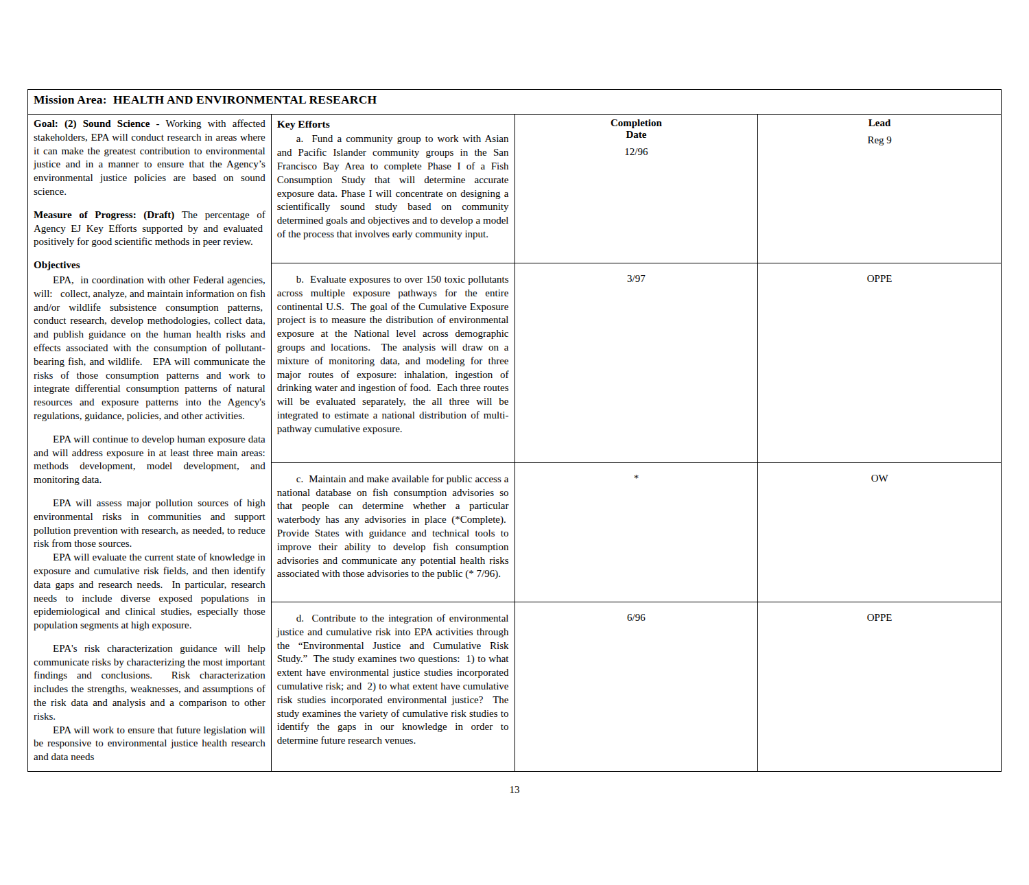| Mission Area : HEALTH AND ENVIRONMENTAL RESEARCH |
| Goal: (2) Sound Science - Working with affected stakeholders, EPA will conduct research in areas where it can make the greatest contribution to environmental justice and in a manner to ensure that the Agency’s environmental justice policies are based on sound science. Measure of Progress: (Draft) The percentage of Agency EJ Key Efforts supported by and evaluated positively for good scientific methods in peer review. Objectives EPA, in coordination with other Federal agencies, will: collect, analyze, and maintain information on fish and/or wildlife subsistence consumption patterns, conduct research, develop methodologies, collect data, and publish guidance on the human health risks and effects associated with the consumption of pollutant-bearing fish, and wildlife. EPA will communicate the risks of those consumption patterns and work to integrate differential consumption patterns of natural resources and exposure patterns into the Agency's regulations, guidance, policies, and other activities. EPA will continue to develop human exposure data and will address exposure in at least three main areas: methods development, model development, and monitoring data. EPA will assess major pollution sources of high environmental risks in communities and support pollution prevention with research, as needed, to reduce risk from those sources. EPA will evaluate the current state of knowledge in exposure and cumulative risk fields, and then identify data gaps and research needs. In particular, research needs to include diverse exposed populations in epidemiological and clinical studies, especially those population segments at high exposure. EPA's risk characterization guidance will help communicate risks by characterizing the most important findings and conclusions. Risk characterization includes the strengths, weaknesses, and assumptions of the risk data and analysis and a comparison to other risks. EPA will work to ensure that future legislation will be responsive to environmental justice health research and data needs | Key Efforts a. Fund a community group to work with Asian and Pacific Islander community groups in the San Francisco Bay Area to complete Phase I of a Fish Consumption Study that will determine accurate exposure data. Phase I will concentrate on designing a scientifically sound study based on community determined goals and objectives and to develop a model of the process that involves early community input. | Completion Date 12/96 | Lead Reg 9 |
| b. Evaluate exposures to over 150 toxic pollutants across multiple exposure pathways for the entire continental U.S. The goal of the Cumulative Exposure project is to measure the distribution of environmental exposure at the National level across demographic groups and locations. The analysis will draw on a mixture of monitoring data, and modeling for three major routes of exposure: inhalation, ingestion of drinking water and ingestion of food. Each three routes will be evaluated separately, the all three will be integrated to estimate a national distribution of multi-pathway cumulative exposure. | 3/97 | OPPE |
| c. Maintain and make available for public access a national database on fish consumption advisories so that people can determine whether a particular waterbody has any advisories in place (*Complete). Provide States with guidance and technical tools to improve their ability to develop fish consumption advisories and communicate any potential health risks associated with those advisories to the public (* 7/96). | * | OW |
| d. Contribute to the integration of environmental justice and cumulative risk into EPA activities through the “Environmental Justice and Cumulative Risk Study.” The study examines two questions: 1) to what extent have environmental justice studies incorporated cumulative risk; and 2) to what extent have cumulative risk studies incorporated environmental justice? The study examines the variety of cumulative risk studies to identify the gaps in our knowledge in order to determine future research venues. | 6/96 | OPPE |
13